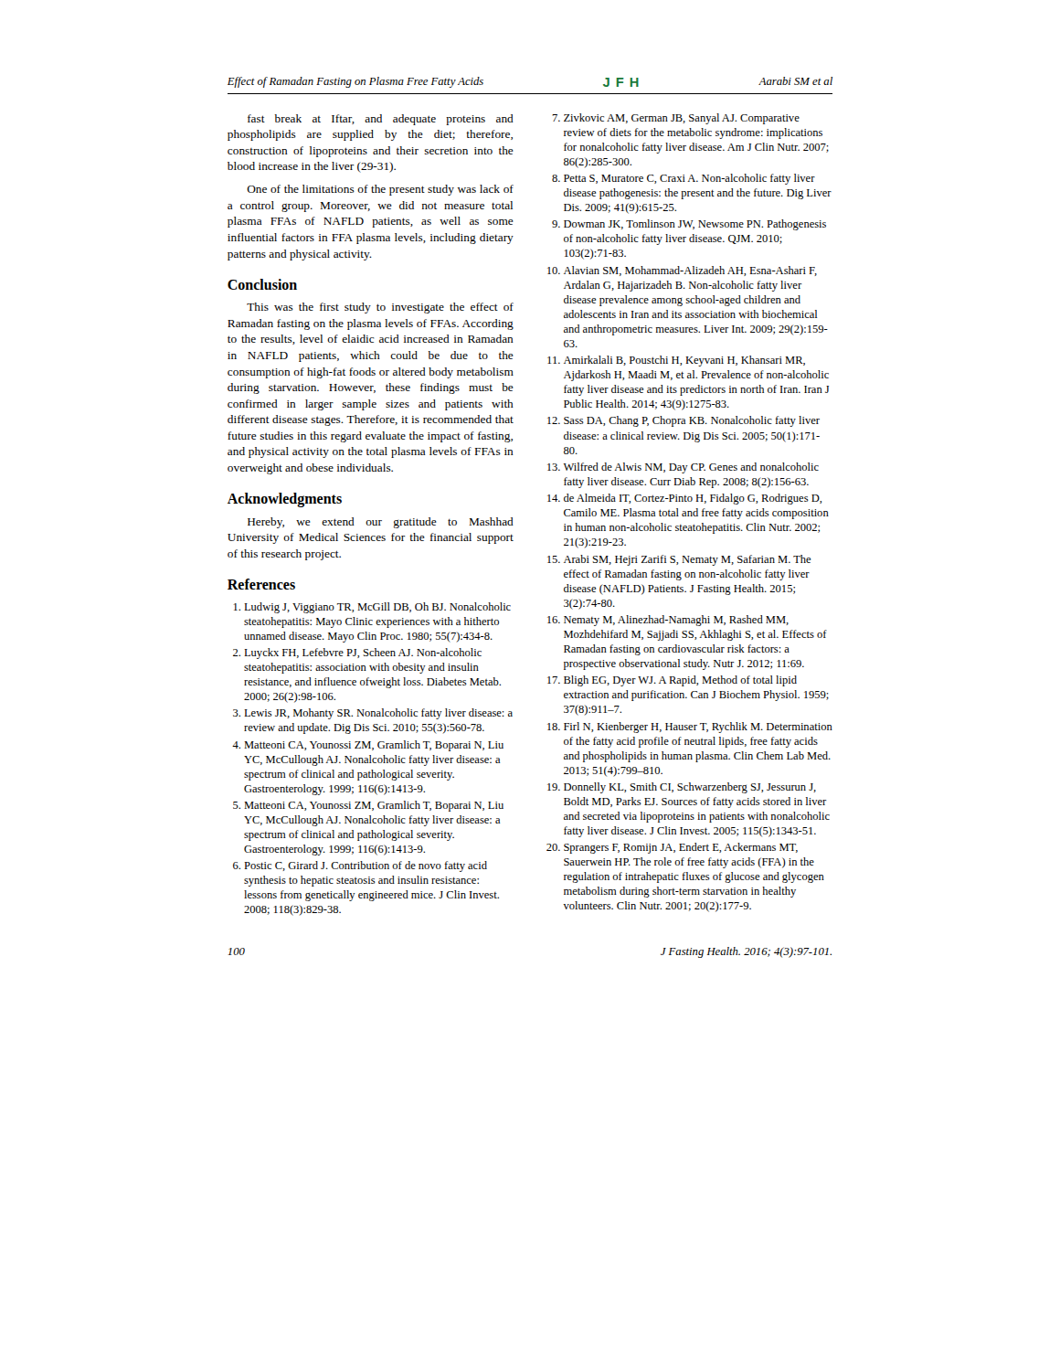Effect of Ramadan Fasting on Plasma Free Fatty Acids
J F H
Aarabi SM et al
fast break at Iftar, and adequate proteins and phospholipids are supplied by the diet; therefore, construction of lipoproteins and their secretion into the blood increase in the liver (29-31).
One of the limitations of the present study was lack of a control group. Moreover, we did not measure total plasma FFAs of NAFLD patients, as well as some influential factors in FFA plasma levels, including dietary patterns and physical activity.
Conclusion
This was the first study to investigate the effect of Ramadan fasting on the plasma levels of FFAs. According to the results, level of elaidic acid increased in Ramadan in NAFLD patients, which could be due to the consumption of high-fat foods or altered body metabolism during starvation. However, these findings must be confirmed in larger sample sizes and patients with different disease stages. Therefore, it is recommended that future studies in this regard evaluate the impact of fasting, and physical activity on the total plasma levels of FFAs in overweight and obese individuals.
Acknowledgments
Hereby, we extend our gratitude to Mashhad University of Medical Sciences for the financial support of this research project.
References
Ludwig J, Viggiano TR, McGill DB, Oh BJ. Nonalcoholic steatohepatitis: Mayo Clinic experiences with a hitherto unnamed disease. Mayo Clin Proc. 1980; 55(7):434-8.
Luyckx FH, Lefebvre PJ, Scheen AJ. Non-alcoholic steatohepatitis: association with obesity and insulin resistance, and influence ofweight loss. Diabetes Metab. 2000; 26(2):98-106.
Lewis JR, Mohanty SR. Nonalcoholic fatty liver disease: a review and update. Dig Dis Sci. 2010; 55(3):560-78.
Matteoni CA, Younossi ZM, Gramlich T, Boparai N, Liu YC, McCullough AJ. Nonalcoholic fatty liver disease: a spectrum of clinical and pathological severity. Gastroenterology. 1999; 116(6):1413-9.
Matteoni CA, Younossi ZM, Gramlich T, Boparai N, Liu YC, McCullough AJ. Nonalcoholic fatty liver disease: a spectrum of clinical and pathological severity. Gastroenterology. 1999; 116(6):1413-9.
Postic C, Girard J. Contribution of de novo fatty acid synthesis to hepatic steatosis and insulin resistance: lessons from genetically engineered mice. J Clin Invest. 2008; 118(3):829-38.
Zivkovic AM, German JB, Sanyal AJ. Comparative review of diets for the metabolic syndrome: implications for nonalcoholic fatty liver disease. Am J Clin Nutr. 2007; 86(2):285-300.
Petta S, Muratore C, Craxi A. Non-alcoholic fatty liver disease pathogenesis: the present and the future. Dig Liver Dis. 2009; 41(9):615-25.
Dowman JK, Tomlinson JW, Newsome PN. Pathogenesis of non-alcoholic fatty liver disease. QJM. 2010; 103(2):71-83.
Alavian SM, Mohammad-Alizadeh AH, Esna-Ashari F, Ardalan G, Hajarizadeh B. Non-alcoholic fatty liver disease prevalence among school-aged children and adolescents in Iran and its association with biochemical and anthropometric measures. Liver Int. 2009; 29(2):159-63.
Amirkalali B, Poustchi H, Keyvani H, Khansari MR, Ajdarkosh H, Maadi M, et al. Prevalence of non-alcoholic fatty liver disease and its predictors in north of Iran. Iran J Public Health. 2014; 43(9):1275-83.
Sass DA, Chang P, Chopra KB. Nonalcoholic fatty liver disease: a clinical review. Dig Dis Sci. 2005; 50(1):171-80.
Wilfred de Alwis NM, Day CP. Genes and nonalcoholic fatty liver disease. Curr Diab Rep. 2008; 8(2):156-63.
de Almeida IT, Cortez-Pinto H, Fidalgo G, Rodrigues D, Camilo ME. Plasma total and free fatty acids composition in human non-alcoholic steatohepatitis. Clin Nutr. 2002; 21(3):219-23.
Arabi SM, Hejri Zarifi S, Nematy M, Safarian M. The effect of Ramadan fasting on non-alcoholic fatty liver disease (NAFLD) Patients. J Fasting Health. 2015; 3(2):74-80.
Nematy M, Alinezhad-Namaghi M, Rashed MM, Mozhdehifard M, Sajjadi SS, Akhlaghi S, et al. Effects of Ramadan fasting on cardiovascular risk factors: a prospective observational study. Nutr J. 2012; 11:69.
Bligh EG, Dyer WJ. A Rapid, Method of total lipid extraction and purification. Can J Biochem Physiol. 1959; 37(8):911–7.
Firl N, Kienberger H, Hauser T, Rychlik M. Determination of the fatty acid profile of neutral lipids, free fatty acids and phospholipids in human plasma. Clin Chem Lab Med. 2013; 51(4):799–810.
Donnelly KL, Smith CI, Schwarzenberg SJ, Jessurun J, Boldt MD, Parks EJ. Sources of fatty acids stored in liver and secreted via lipoproteins in patients with nonalcoholic fatty liver disease. J Clin Invest. 2005; 115(5):1343-51.
Sprangers F, Romijn JA, Endert E, Ackermans MT, Sauerwein HP. The role of free fatty acids (FFA) in the regulation of intrahepatic fluxes of glucose and glycogen metabolism during short-term starvation in healthy volunteers. Clin Nutr. 2001; 20(2):177-9.
100
J Fasting Health. 2016; 4(3):97-101.